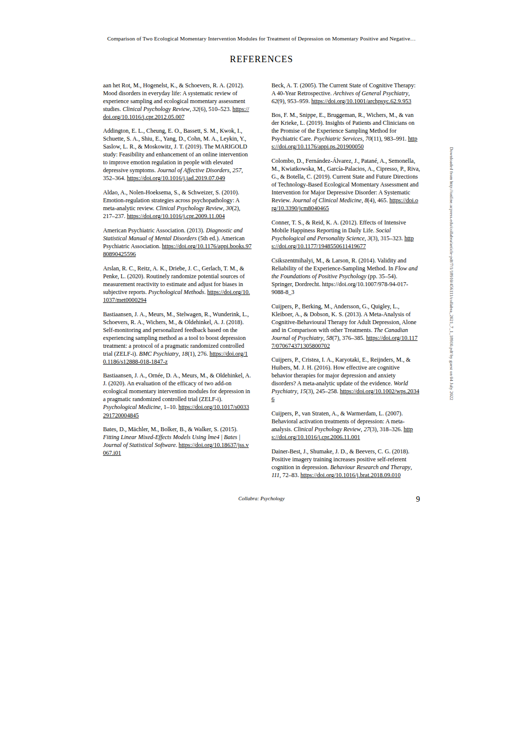Comparison of Two Ecological Momentary Intervention Modules for Treatment of Depression on Momentary Positive and Negative…
REFERENCES
aan het Rot, M., Hogenelst, K., & Schoevers, R. A. (2012). Mood disorders in everyday life: A systematic review of experience sampling and ecological momentary assessment studies. Clinical Psychology Review, 32(6), 510–523. https://doi.org/10.1016/j.cpr.2012.05.007
Addington, E. L., Cheung, E. O., Bassett, S. M., Kwok, I., Schuette, S. A., Shiu, E., Yang, D., Cohn, M. A., Leykin, Y., Saslow, L. R., & Moskowitz, J. T. (2019). The MARIGOLD study: Feasibility and enhancement of an online intervention to improve emotion regulation in people with elevated depressive symptoms. Journal of Affective Disorders, 257, 352–364. https://doi.org/10.1016/j.jad.2019.07.049
Aldao, A., Nolen-Hoeksema, S., & Schweizer, S. (2010). Emotion-regulation strategies across psychopathology: A meta-analytic review. Clinical Psychology Review, 30(2), 217–237. https://doi.org/10.1016/j.cpr.2009.11.004
American Psychiatric Association. (2013). Diagnostic and Statistical Manual of Mental Disorders (5th ed.). American Psychiatric Association. https://doi.org/10.1176/appi.books.9780890425596
Arslan, R. C., Reitz, A. K., Driebe, J. C., Gerlach, T. M., & Penke, L. (2020). Routinely randomize potential sources of measurement reactivity to estimate and adjust for biases in subjective reports. Psychological Methods. https://doi.org/10.1037/met0000294
Bastiaansen, J. A., Meurs, M., Stelwagen, R., Wunderink, L., Schoevers, R. A., Wichers, M., & Oldehinkel, A. J. (2018). Self-monitoring and personalized feedback based on the experiencing sampling method as a tool to boost depression treatment: a protocol of a pragmatic randomized controlled trial (ZELF-i). BMC Psychiatry, 18(1), 276. https://doi.org/10.1186/s12888-018-1847-z
Bastiaansen, J. A., Ornée, D. A., Meurs, M., & Oldehinkel, A. J. (2020). An evaluation of the efficacy of two add-on ecological momentary intervention modules for depression in a pragmatic randomized controlled trial (ZELF-i). Psychological Medicine, 1–10. https://doi.org/10.1017/s0033291720004845
Bates, D., Mächler, M., Bolker, B., & Walker, S. (2015). Fitting Linear Mixed-Effects Models Using lme4 | Bates | Journal of Statistical Software. https://doi.org/10.18637/jss.v067.i01
Beck, A. T. (2005). The Current State of Cognitive Therapy: A 40-Year Retrospective. Archives of General Psychiatry, 62(9), 953–959. https://doi.org/10.1001/archpsyc.62.9.953
Bos, F. M., Snippe, E., Bruggeman, R., Wichers, M., & van der Krieke, L. (2019). Insights of Patients and Clinicians on the Promise of the Experience Sampling Method for Psychiatric Care. Psychiatric Services, 70(11), 983–991. https://doi.org/10.1176/appi.ps.201900050
Colombo, D., Fernández-Álvarez, J., Patané, A., Semonella, M., Kwiatkowska, M., García-Palacios, A., Cipresso, P., Riva, G., & Botella, C. (2019). Current State and Future Directions of Technology-Based Ecological Momentary Assessment and Intervention for Major Depressive Disorder: A Systematic Review. Journal of Clinical Medicine, 8(4), 465. https://doi.org/10.3390/jcm8040465
Conner, T. S., & Reid, K. A. (2012). Effects of Intensive Mobile Happiness Reporting in Daily Life. Social Psychological and Personality Science, 3(3), 315–323. https://doi.org/10.1177/1948550611419677
Csikszentmihalyi, M., & Larson, R. (2014). Validity and Reliability of the Experience-Sampling Method. In Flow and the Foundations of Positive Psychology (pp. 35–54). Springer, Dordrecht. https://doi.org/10.1007/978-94-017-9088-8_3
Cuijpers, P., Berking, M., Andersson, G., Quigley, L., Kleiboer, A., & Dobson, K. S. (2013). A Meta-Analysis of Cognitive-Behavioural Therapy for Adult Depression, Alone and in Comparison with other Treatments. The Canadian Journal of Psychiatry, 58(7), 376–385. https://doi.org/10.1177/070674371305800702
Cuijpers, P., Cristea, I. A., Karyotaki, E., Reijnders, M., & Huibers, M. J. H. (2016). How effective are cognitive behavior therapies for major depression and anxiety disorders? A meta-analytic update of the evidence. World Psychiatry, 15(3), 245–258. https://doi.org/10.1002/wps.20346
Cuijpers, P., van Straten, A., & Warmerdam, L. (2007). Behavioral activation treatments of depression: A meta-analysis. Clinical Psychology Review, 27(3), 318–326. https://doi.org/10.1016/j.cpr.2006.11.001
Dainer-Best, J., Shumake, J. D., & Beevers, C. G. (2018). Positive imagery training increases positive self-referent cognition in depression. Behaviour Research and Therapy, 111, 72–83. https://doi.org/10.1016/j.brat.2018.09.010
Downloaded from http://online.ucpress.edu/collabra/article-pdf/7/1/18910/456111/collabra_2021_7_1_18910.pdf by guest on 04 July 2022
Collabra: Psychology
9